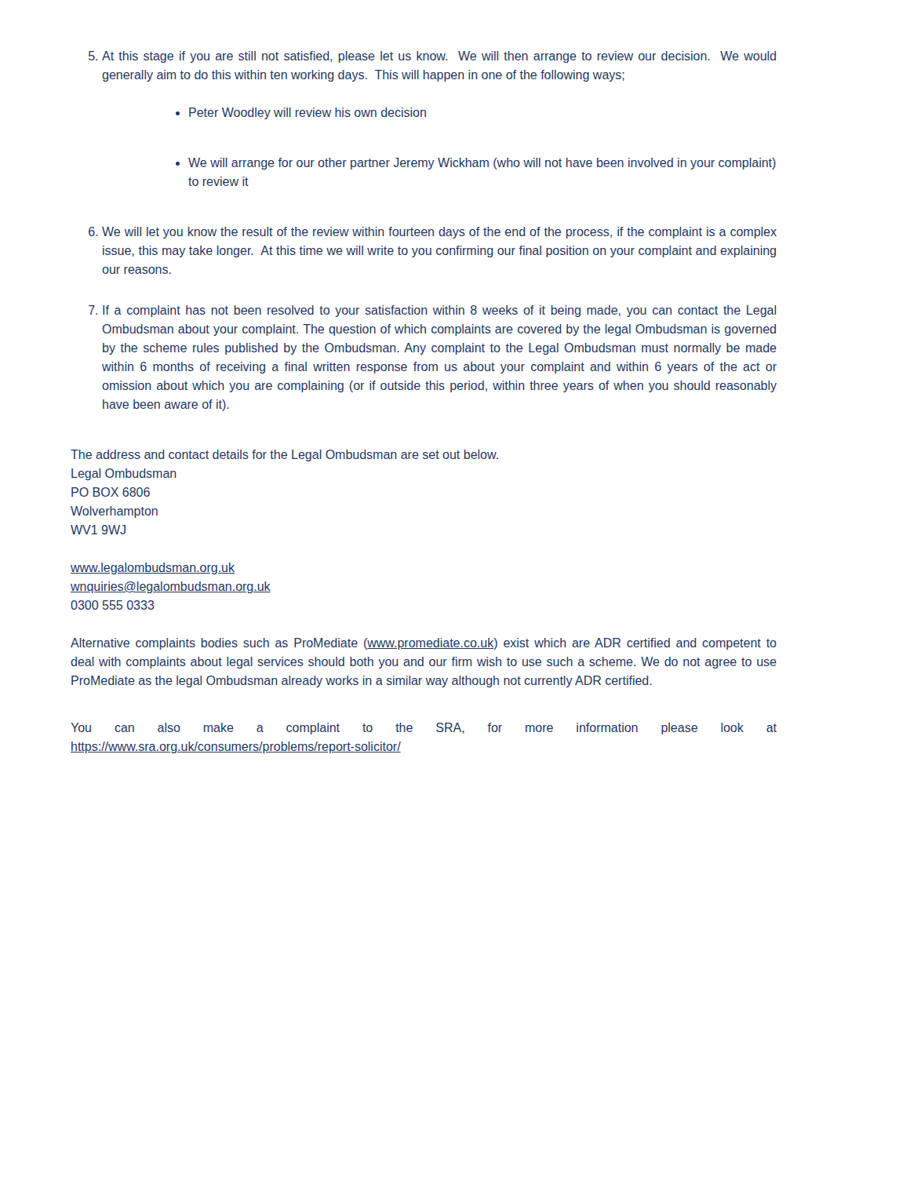At this stage if you are still not satisfied, please let us know. We will then arrange to review our decision. We would generally aim to do this within ten working days. This will happen in one of the following ways;
Peter Woodley will review his own decision
We will arrange for our other partner Jeremy Wickham (who will not have been involved in your complaint) to review it
We will let you know the result of the review within fourteen days of the end of the process, if the complaint is a complex issue, this may take longer. At this time we will write to you confirming our final position on your complaint and explaining our reasons.
If a complaint has not been resolved to your satisfaction within 8 weeks of it being made, you can contact the Legal Ombudsman about your complaint. The question of which complaints are covered by the legal Ombudsman is governed by the scheme rules published by the Ombudsman. Any complaint to the Legal Ombudsman must normally be made within 6 months of receiving a final written response from us about your complaint and within 6 years of the act or omission about which you are complaining (or if outside this period, within three years of when you should reasonably have been aware of it).
The address and contact details for the Legal Ombudsman are set out below.
Legal Ombudsman
PO BOX 6806
Wolverhampton
WV1 9WJ
www.legalombudsman.org.uk
wnquiries@legalombudsman.org.uk
0300 555 0333
Alternative complaints bodies such as ProMediate (www.promediate.co.uk) exist which are ADR certified and competent to deal with complaints about legal services should both you and our firm wish to use such a scheme. We do not agree to use ProMediate as the legal Ombudsman already works in a similar way although not currently ADR certified.
You can also make a complaint to the SRA, for more information please look at https://www.sra.org.uk/consumers/problems/report-solicitor/